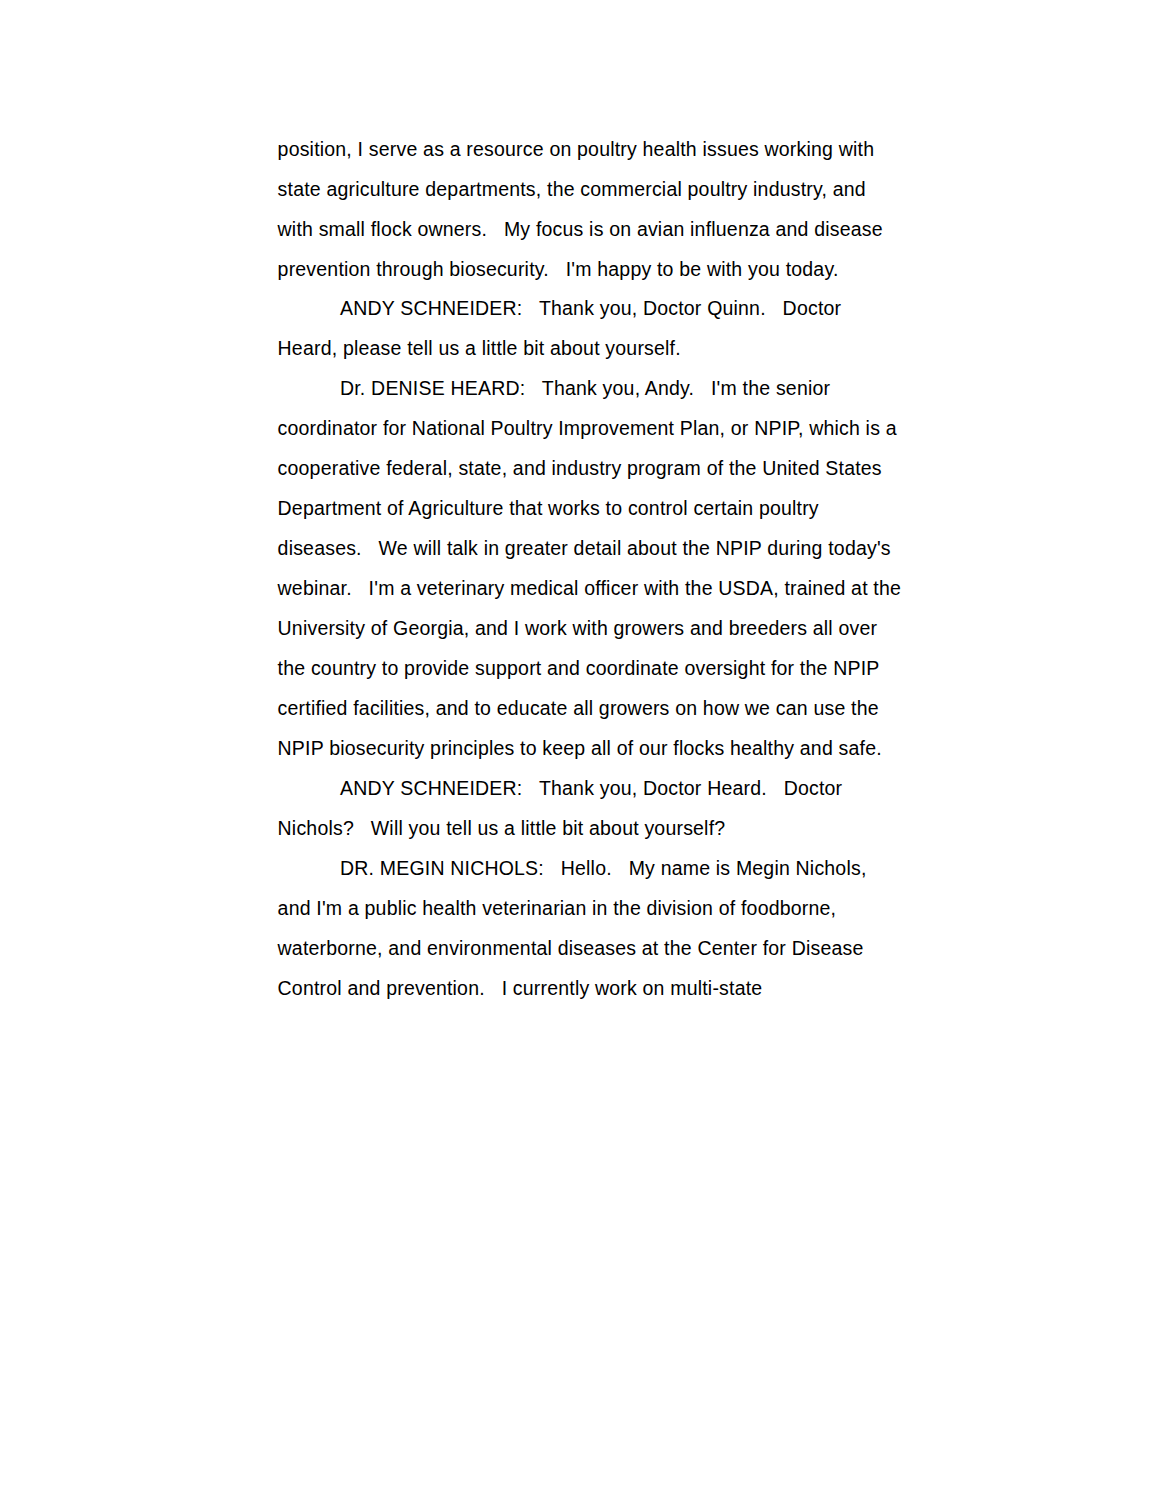position, I serve as a resource on poultry health issues working with state agriculture departments, the commercial poultry industry, and with small flock owners. My focus is on avian influenza and disease prevention through biosecurity. I'm happy to be with you today.
ANDY SCHNEIDER: Thank you, Doctor Quinn. Doctor Heard, please tell us a little bit about yourself.
Dr. DENISE HEARD: Thank you, Andy. I'm the senior coordinator for National Poultry Improvement Plan, or NPIP, which is a cooperative federal, state, and industry program of the United States Department of Agriculture that works to control certain poultry diseases. We will talk in greater detail about the NPIP during today's webinar. I'm a veterinary medical officer with the USDA, trained at the University of Georgia, and I work with growers and breeders all over the country to provide support and coordinate oversight for the NPIP certified facilities, and to educate all growers on how we can use the NPIP biosecurity principles to keep all of our flocks healthy and safe.
ANDY SCHNEIDER: Thank you, Doctor Heard. Doctor Nichols? Will you tell us a little bit about yourself?
DR. MEGIN NICHOLS: Hello. My name is Megin Nichols, and I'm a public health veterinarian in the division of foodborne, waterborne, and environmental diseases at the Center for Disease Control and prevention. I currently work on multi-state